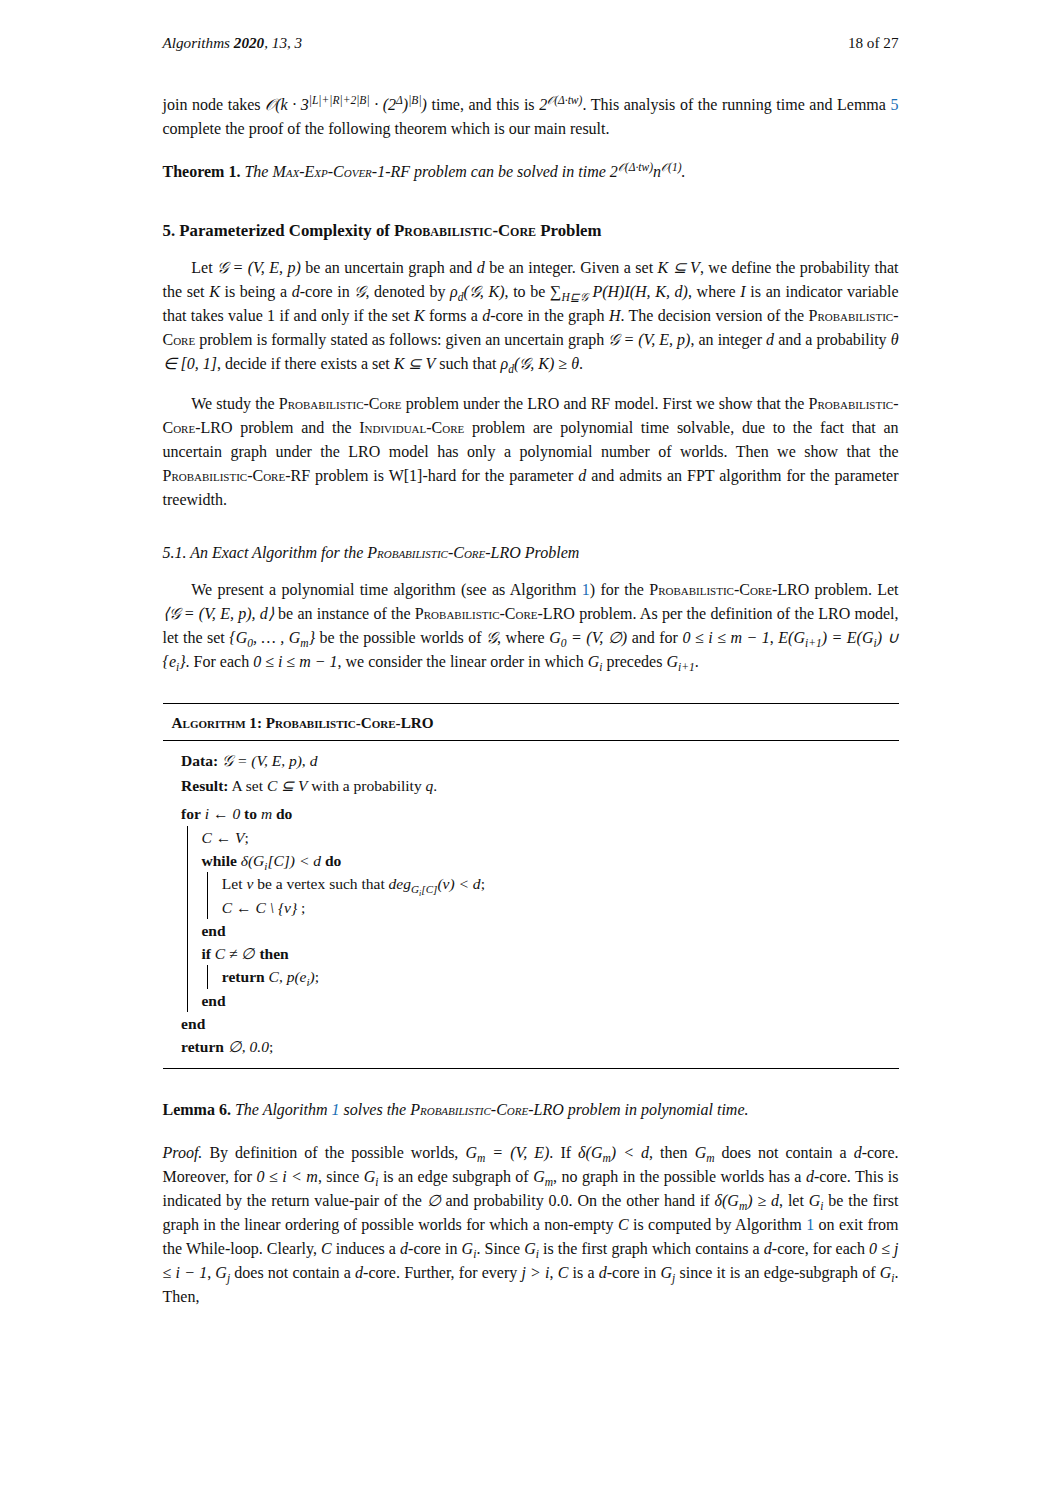Algorithms 2020, 13, 3 18 of 27
join node takes 𝒪(k · 3|L|+|R|+2|B| · (2Δ)|B|) time, and this is 2𝒪(Δ·tw). This analysis of the running time and Lemma 5 complete the proof of the following theorem which is our main result.
Theorem 1. The Max-Exp-Cover-1-RF problem can be solved in time 2𝒪(Δ·tw)n𝒪(1).
5. Parameterized Complexity of Probabilistic-Core Problem
Let 𝒢 = (V, E, p) be an uncertain graph and d be an integer. Given a set K ⊆ V, we define the probability that the set K is being a d-core in 𝒢, denoted by ρd(𝒢, K), to be ∑H⊑𝒢 P(H)I(H, K, d), where I is an indicator variable that takes value 1 if and only if the set K forms a d-core in the graph H. The decision version of the Probabilistic-Core problem is formally stated as follows: given an uncertain graph 𝒢 = (V, E, p), an integer d and a probability θ ∈ [0, 1], decide if there exists a set K ⊆ V such that ρd(𝒢, K) ≥ θ.
We study the Probabilistic-Core problem under the LRO and RF model. First we show that the Probabilistic-Core-LRO problem and the Individual-Core problem are polynomial time solvable, due to the fact that an uncertain graph under the LRO model has only a polynomial number of worlds. Then we show that the Probabilistic-Core-RF problem is W[1]-hard for the parameter d and admits an FPT algorithm for the parameter treewidth.
5.1. An Exact Algorithm for the Probabilistic-Core-LRO Problem
We present a polynomial time algorithm (see as Algorithm 1) for the Probabilistic-Core-LRO problem. Let ⟨𝒢 = (V, E, p), d⟩ be an instance of the Probabilistic-Core-LRO problem. As per the definition of the LRO model, let the set {G0, … , Gm} be the possible worlds of 𝒢, where G0 = (V, ∅) and for 0 ≤ i ≤ m − 1, E(Gi+1) = E(Gi) ∪ {ei}. For each 0 ≤ i ≤ m − 1, we consider the linear order in which Gi precedes Gi+1.
Algorithm 1: Probabilistic-Core-LRO
Data: 𝒢 = (V, E, p), d
Result: A set C ⊆ V with a probability q.
for i ← 0 to m do
C ← V;
while δ(Gi[C]) < d do
Let v be a vertex such that degGi[C](v) < d;
C ← C \ {v} ;
end
if C ≠ ∅ then
return C, p(ei);
end
end
return ∅, 0.0;
Lemma 6. The Algorithm 1 solves the Probabilistic-Core-LRO problem in polynomial time.
Proof. By definition of the possible worlds, Gm = (V, E). If δ(Gm) < d, then Gm does not contain a d-core. Moreover, for 0 ≤ i < m, since Gi is an edge subgraph of Gm, no graph in the possible worlds has a d-core. This is indicated by the return value-pair of the ∅ and probability 0.0. On the other hand if δ(Gm) ≥ d, let Gi be the first graph in the linear ordering of possible worlds for which a non-empty C is computed by Algorithm 1 on exit from the While-loop. Clearly, C induces a d-core in Gi. Since Gi is the first graph which contains a d-core, for each 0 ≤ j ≤ i − 1, Gj does not contain a d-core. Further, for every j > i, C is a d-core in Gj since it is an edge-subgraph of Gi. Then,